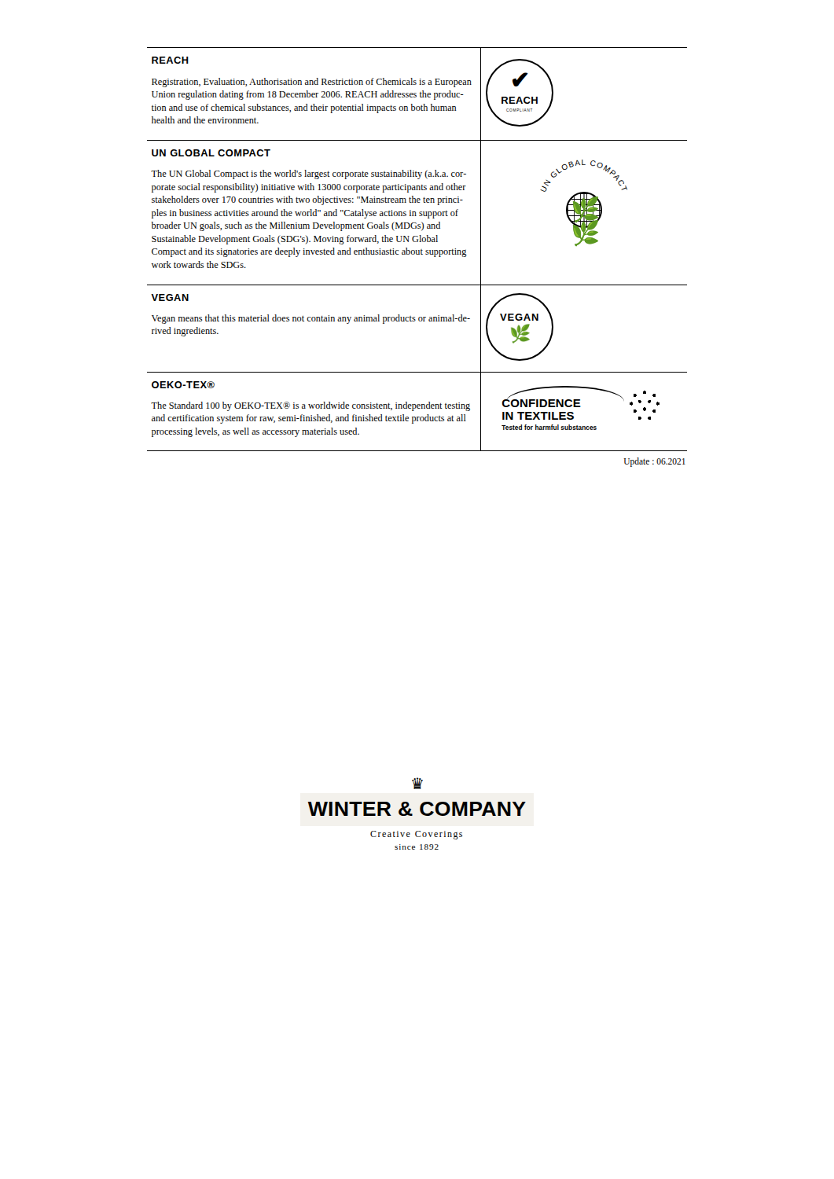| REACH Registration, Evaluation, Authorisation and Restriction of Chemicals is a European Union regulation dating from 18 December 2006. REACH addresses the production and use of chemical substances, and their potential impacts on both human health and the environment. | ✔ REACH COMPLIANT |
| UN GLOBAL COMPACT The UN Global Compact is the world's largest corporate sustainability (a.k.a. corporate social responsibility) initiative with 13000 corporate participants and other stakeholders over 170 countries with two objectives: "Mainstream the ten principles in business activities around the world" and "Catalyse actions in support of broader UN goals, such as the Millenium Development Goals (MDGs) and Sustainable Development Goals (SDG's). Moving forward, the UN Global Compact and its signatories are deeply invested and enthusiastic about supporting work towards the SDGs. | UN GLOBAL COMPACT 🌿🌿 |
| VEGAN Vegan means that this material does not contain any animal products or animal-derived ingredients. | VEGAN 🌿 |
| OEKO-TEX® The Standard 100 by OEKO-TEX® is a worldwide consistent, independent testing and certification system for raw, semi-finished, and finished textile products at all processing levels, as well as accessory materials used. | CONFIDENCE IN TEXTILES Tested for harmful substances |
Update : 06.2021
♛
WINTER & COMPANY
Creative Coverings
since 1892